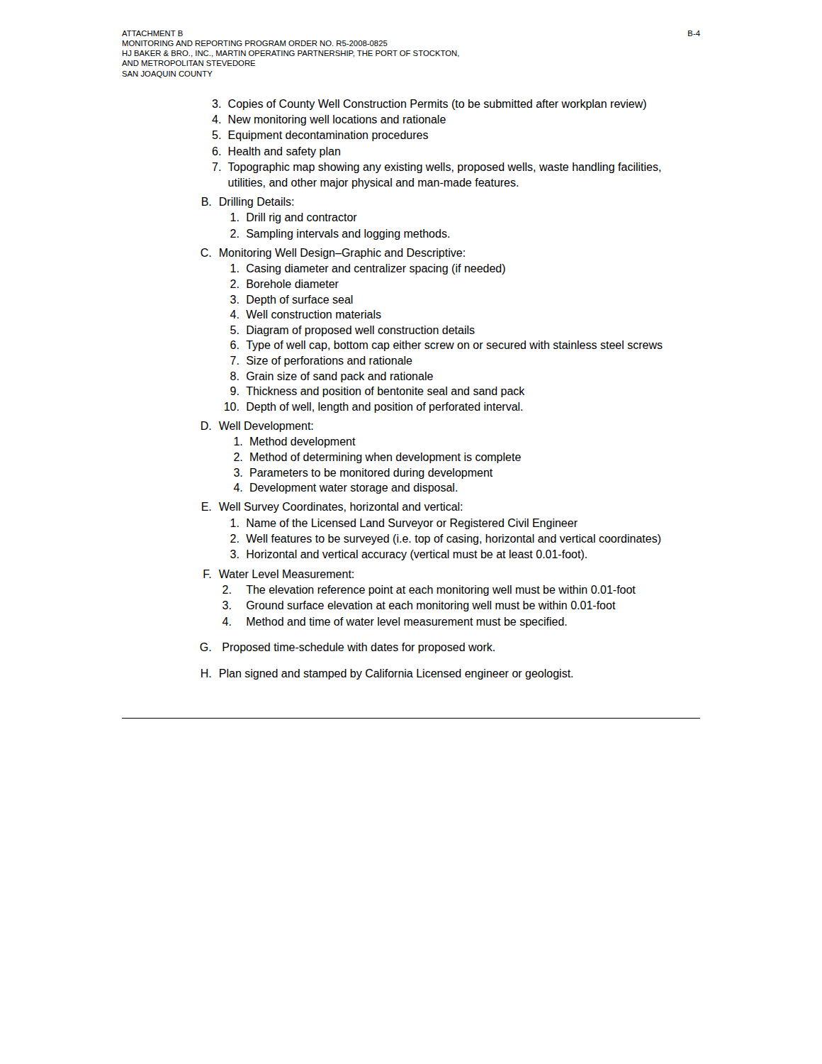B-4 ATTACHMENT B MONITORING AND REPORTING PROGRAM ORDER NO. R5-2008-0825 HJ BAKER & BRO., INC., MARTIN OPERATING PARTNERSHIP, THE PORT OF STOCKTON, AND METROPOLITAN STEVEDORE SAN JOAQUIN COUNTY
Copies of County Well Construction Permits (to be submitted after workplan review)
New monitoring well locations and rationale
Equipment decontamination procedures
Health and safety plan
Topographic map showing any existing wells, proposed wells, waste handling facilities, utilities, and other major physical and man-made features.
Drilling Details:
Drill rig and contractor
Sampling intervals and logging methods.
Monitoring Well Design–Graphic and Descriptive:
Casing diameter and centralizer spacing (if needed)
Borehole diameter
Depth of surface seal
Well construction materials
Diagram of proposed well construction details
Type of well cap, bottom cap either screw on or secured with stainless steel screws
Size of perforations and rationale
Grain size of sand pack and rationale
Thickness and position of bentonite seal and sand pack
Depth of well, length and position of perforated interval.
Well Development:
Method development
Method of determining when development is complete
Parameters to be monitored during development
Development water storage and disposal.
Well Survey Coordinates, horizontal and vertical:
Name of the Licensed Land Surveyor or Registered Civil Engineer
Well features to be surveyed (i.e. top of casing, horizontal and vertical coordinates)
Horizontal and vertical accuracy (vertical must be at least 0.01-foot).
Water Level Measurement:
The elevation reference point at each monitoring well must be within 0.01-foot
Ground surface elevation at each monitoring well must be within 0.01-foot
Method and time of water level measurement must be specified.
Proposed time-schedule with dates for proposed work.
Plan signed and stamped by California Licensed engineer or geologist.